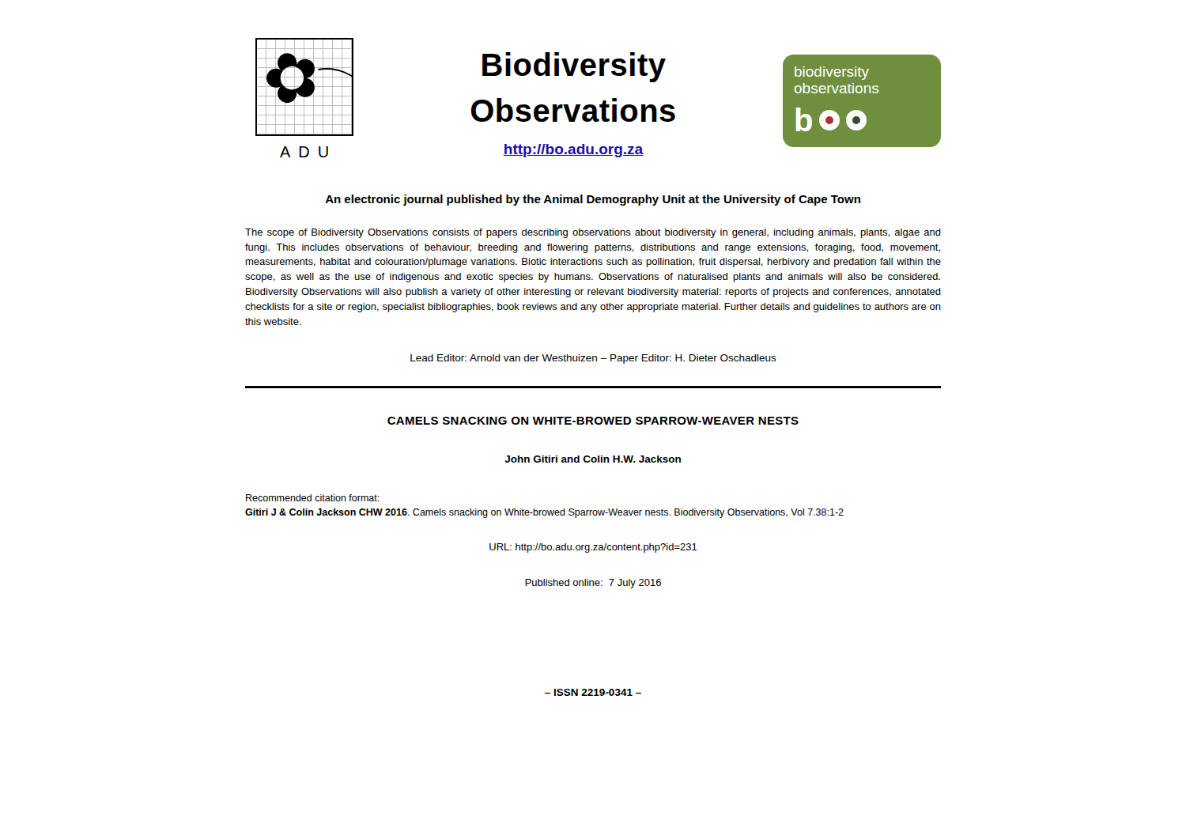✿
ADU
Biodiversity Observations
http://bo.adu.org.za
biodiversity
observations
b
An electronic journal published by the Animal Demography Unit at the University of Cape Town
The scope of Biodiversity Observations consists of papers describing observations about biodiversity in general, including animals, plants, algae and fungi. This includes observations of behaviour, breeding and flowering patterns, distributions and range extensions, foraging, food, movement, measurements, habitat and colouration/plumage variations. Biotic interactions such as pollination, fruit dispersal, herbivory and predation fall within the scope, as well as the use of indigenous and exotic species by humans. Observations of naturalised plants and animals will also be considered. Biodiversity Observations will also publish a variety of other interesting or relevant biodiversity material: reports of projects and conferences, annotated checklists for a site or region, specialist bibliographies, book reviews and any other appropriate material. Further details and guidelines to authors are on this website.
Lead Editor: Arnold van der Westhuizen – Paper Editor: H. Dieter Oschadleus
CAMELS SNACKING ON WHITE-BROWED SPARROW-WEAVER NESTS
John Gitiri and Colin H.W. Jackson
Recommended citation format: Gitiri J & Colin Jackson CHW 2016. Camels snacking on White-browed Sparrow-Weaver nests. Biodiversity Observations, Vol 7.38:1-2
URL: http://bo.adu.org.za/content.php?id=231
Published online: 7 July 2016
– ISSN 2219-0341 –